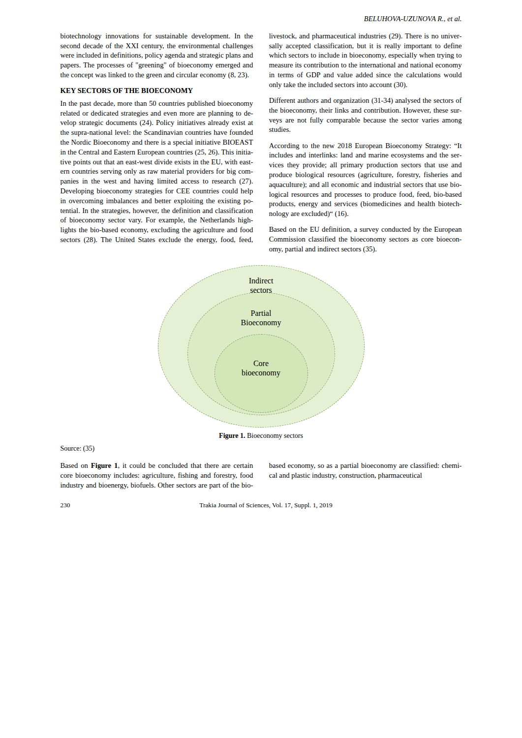BELUHOVA-UZUNOVA R., et al.
biotechnology innovations for sustainable development. In the second decade of the XXI century, the environmental challenges were included in definitions, policy agenda and strategic plans and papers. The processes of "greening" of bioeconomy emerged and the concept was linked to the green and circular economy (8, 23).
Key sectors of the bioeconomy
In the past decade, more than 50 countries published bioeconomy related or dedicated strategies and even more are planning to develop strategic documents (24). Policy initiatives already exist at the supra-national level: the Scandinavian countries have founded the Nordic Bioeconomy and there is a special initiative BIOEAST in the Central and Eastern European countries (25, 26). This initiative points out that an east-west divide exists in the EU, with eastern countries serving only as raw material providers for big companies in the west and having limited access to research (27). Developing bioeconomy strategies for CEE countries could help in overcoming imbalances and better exploiting the existing potential. In the strategies, however, the definition and classification of bioeconomy sector vary. For example, the Netherlands highlights the bio-based economy, excluding the agriculture and food sectors (28). The United States exclude the energy, food, feed, livestock, and pharmaceutical industries (29). There is no universally accepted classification, but it is really important to define which sectors to include in bioeconomy, especially when trying to measure its contribution to the international and national economy in terms of GDP and value added since the calculations would only take the included sectors into account (30).
Different authors and organization (31-34) analysed the sectors of the bioeconomy, their links and contribution. However, these surveys are not fully comparable because the sector varies among studies.
According to the new 2018 European Bioeconomy Strategy: “It includes and interlinks: land and marine ecosystems and the services they provide; all primary production sectors that use and produce biological resources (agriculture, forestry, fisheries and aquaculture); and all economic and industrial sectors that use biological resources and processes to produce food, feed, bio-based products, energy and services (biomedicines and health biotechnology are excluded)“ (16).
Based on the EU definition, a survey conducted by the European Commission classified the bioeconomy sectors as core bioeconomy, partial and indirect sectors (35).
Indirect
sectors
Partial
Bioeconomy
Core
bioeconomy
Figure 1. Bioeconomy sectors
Source: (35)
Based on Figure 1, it could be concluded that there are certain core bioeconomy includes: agriculture, fishing and forestry, food industry and bioenergy, biofuels. Other sectors are part of the bio-based economy, so as a partial bioeconomy are classified: chemical and plastic industry, construction, pharmaceutical
230 Trakia Journal of Sciences, Vol. 17, Suppl. 1, 2019